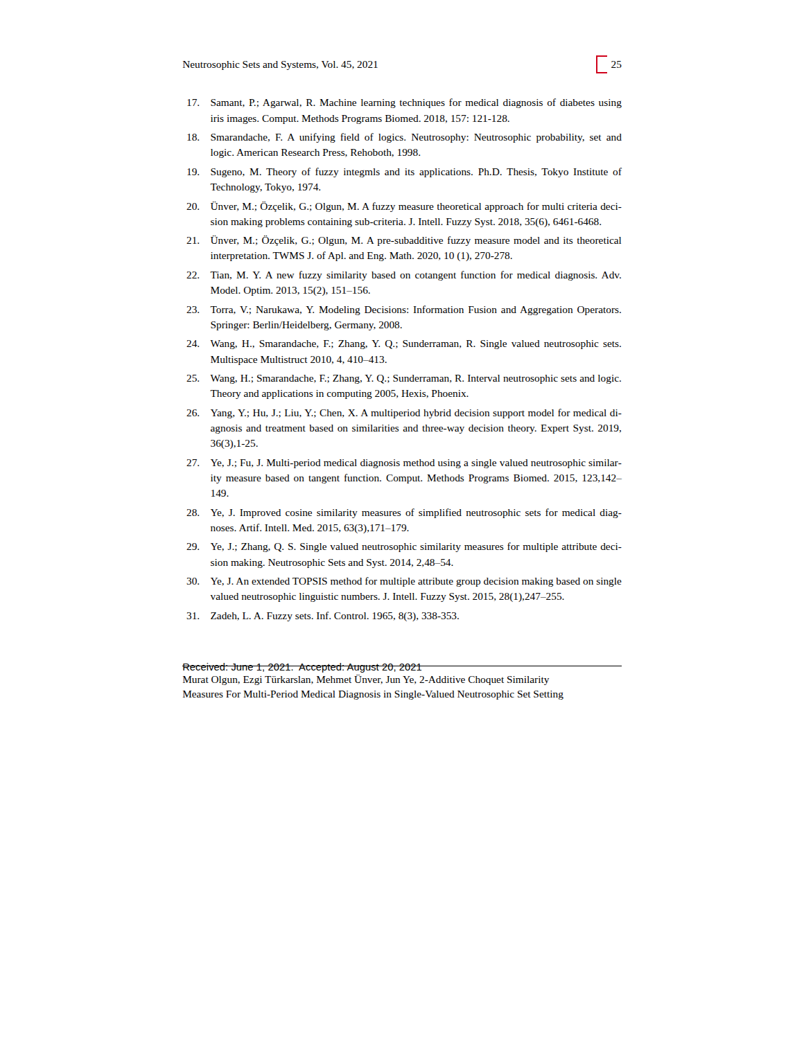Neutrosophic Sets and Systems, Vol. 45, 2021 25
17. Samant, P.; Agarwal, R. Machine learning techniques for medical diagnosis of diabetes using iris images. Comput. Methods Programs Biomed. 2018, 157: 121-128.
18. Smarandache, F. A unifying field of logics. Neutrosophy: Neutrosophic probability, set and logic. American Research Press, Rehoboth, 1998.
19. Sugeno, M. Theory of fuzzy integmls and its applications. Ph.D. Thesis, Tokyo Institute of Technology, Tokyo, 1974.
20. Ünver, M.; Özçelik, G.; Olgun, M. A fuzzy measure theoretical approach for multi criteria decision making problems containing sub-criteria. J. Intell. Fuzzy Syst. 2018, 35(6), 6461-6468.
21. Ünver, M.; Özçelik, G.; Olgun, M. A pre-subadditive fuzzy measure model and its theoretical interpretation. TWMS J. of Apl. and Eng. Math. 2020, 10 (1), 270-278.
22. Tian, M. Y. A new fuzzy similarity based on cotangent function for medical diagnosis. Adv. Model. Optim. 2013, 15(2), 151–156.
23. Torra, V.; Narukawa, Y. Modeling Decisions: Information Fusion and Aggregation Operators. Springer: Berlin/Heidelberg, Germany, 2008.
24. Wang, H., Smarandache, F.; Zhang, Y. Q.; Sunderraman, R. Single valued neutrosophic sets. Multispace Multistruct 2010, 4, 410–413.
25. Wang, H.; Smarandache, F.; Zhang, Y. Q.; Sunderraman, R. Interval neutrosophic sets and logic. Theory and applications in computing 2005, Hexis, Phoenix.
26. Yang, Y.; Hu, J.; Liu, Y.; Chen, X. A multiperiod hybrid decision support model for medical diagnosis and treatment based on similarities and three-way decision theory. Expert Syst. 2019, 36(3),1-25.
27. Ye, J.; Fu, J. Multi-period medical diagnosis method using a single valued neutrosophic similarity measure based on tangent function. Comput. Methods Programs Biomed. 2015, 123,142–149.
28. Ye, J. Improved cosine similarity measures of simplified neutrosophic sets for medical diagnoses. Artif. Intell. Med. 2015, 63(3),171–179.
29. Ye, J.; Zhang, Q. S. Single valued neutrosophic similarity measures for multiple attribute decision making. Neutrosophic Sets and Syst. 2014, 2,48–54.
30. Ye, J. An extended TOPSIS method for multiple attribute group decision making based on single valued neutrosophic linguistic numbers. J. Intell. Fuzzy Syst. 2015, 28(1),247–255.
31. Zadeh, L. A. Fuzzy sets. Inf. Control. 1965, 8(3), 338-353.
Received: June 1, 2021. Accepted: August 20, 2021
Murat Olgun, Ezgi Türkarslan, Mehmet Ünver, Jun Ye, 2-Additive Choquet Similarity
Measures For Multi-Period Medical Diagnosis in Single-Valued Neutrosophic Set Setting